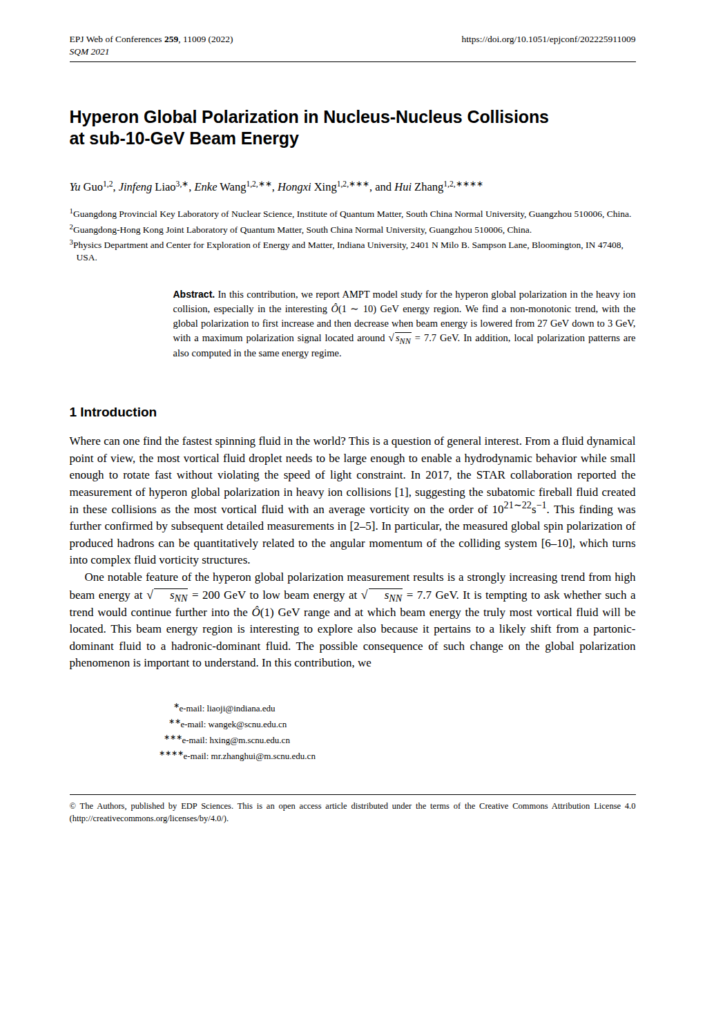EPJ Web of Conferences 259, 11009 (2022)
SQM 2021
https://doi.org/10.1051/epjconf/202225911009
Hyperon Global Polarization in Nucleus-Nucleus Collisions
at sub-10-GeV Beam Energy
Yu Guo1,2, Jinfeng Liao3,∗, Enke Wang1,2,∗∗, Hongxi Xing1,2,∗∗∗, and Hui Zhang1,2,∗∗∗∗
1Guangdong Provincial Key Laboratory of Nuclear Science, Institute of Quantum Matter, South China Normal University, Guangzhou 510006, China.
2Guangdong-Hong Kong Joint Laboratory of Quantum Matter, South China Normal University, Guangzhou 510006, China.
3Physics Department and Center for Exploration of Energy and Matter, Indiana University, 2401 N Milo B. Sampson Lane, Bloomington, IN 47408, USA.
Abstract. In this contribution, we report AMPT model study for the hyperon global polarization in the heavy ion collision, especially in the interesting Ô(1 ∼ 10) GeV energy region. We find a non-monotonic trend, with the global polarization to first increase and then decrease when beam energy is lowered from 27 GeV down to 3 GeV, with a maximum polarization signal located around √sNN = 7.7 GeV. In addition, local polarization patterns are also computed in the same energy regime.
1 Introduction
Where can one find the fastest spinning fluid in the world? This is a question of general interest. From a fluid dynamical point of view, the most vortical fluid droplet needs to be large enough to enable a hydrodynamic behavior while small enough to rotate fast without violating the speed of light constraint. In 2017, the STAR collaboration reported the measurement of hyperon global polarization in heavy ion collisions [1], suggesting the subatomic fireball fluid created in these collisions as the most vortical fluid with an average vorticity on the order of 1021∼22s−1. This finding was further confirmed by subsequent detailed measurements in [2–5]. In particular, the measured global spin polarization of produced hadrons can be quantitatively related to the angular momentum of the colliding system [6–10], which turns into complex fluid vorticity structures.
One notable feature of the hyperon global polarization measurement results is a strongly increasing trend from high beam energy at √sNN = 200 GeV to low beam energy at √sNN = 7.7 GeV. It is tempting to ask whether such a trend would continue further into the Ô(1) GeV range and at which beam energy the truly most vortical fluid will be located. This beam energy region is interesting to explore also because it pertains to a likely shift from a partonic-dominant fluid to a hadronic-dominant fluid. The possible consequence of such change on the global polarization phenomenon is important to understand. In this contribution, we
∗e-mail: liaoji@indiana.edu
∗∗e-mail: wangek@scnu.edu.cn
∗∗∗e-mail: hxing@m.scnu.edu.cn
∗∗∗∗e-mail: mr.zhanghui@m.scnu.edu.cn
© The Authors, published by EDP Sciences. This is an open access article distributed under the terms of the Creative Commons Attribution License 4.0 (http://creativecommons.org/licenses/by/4.0/).